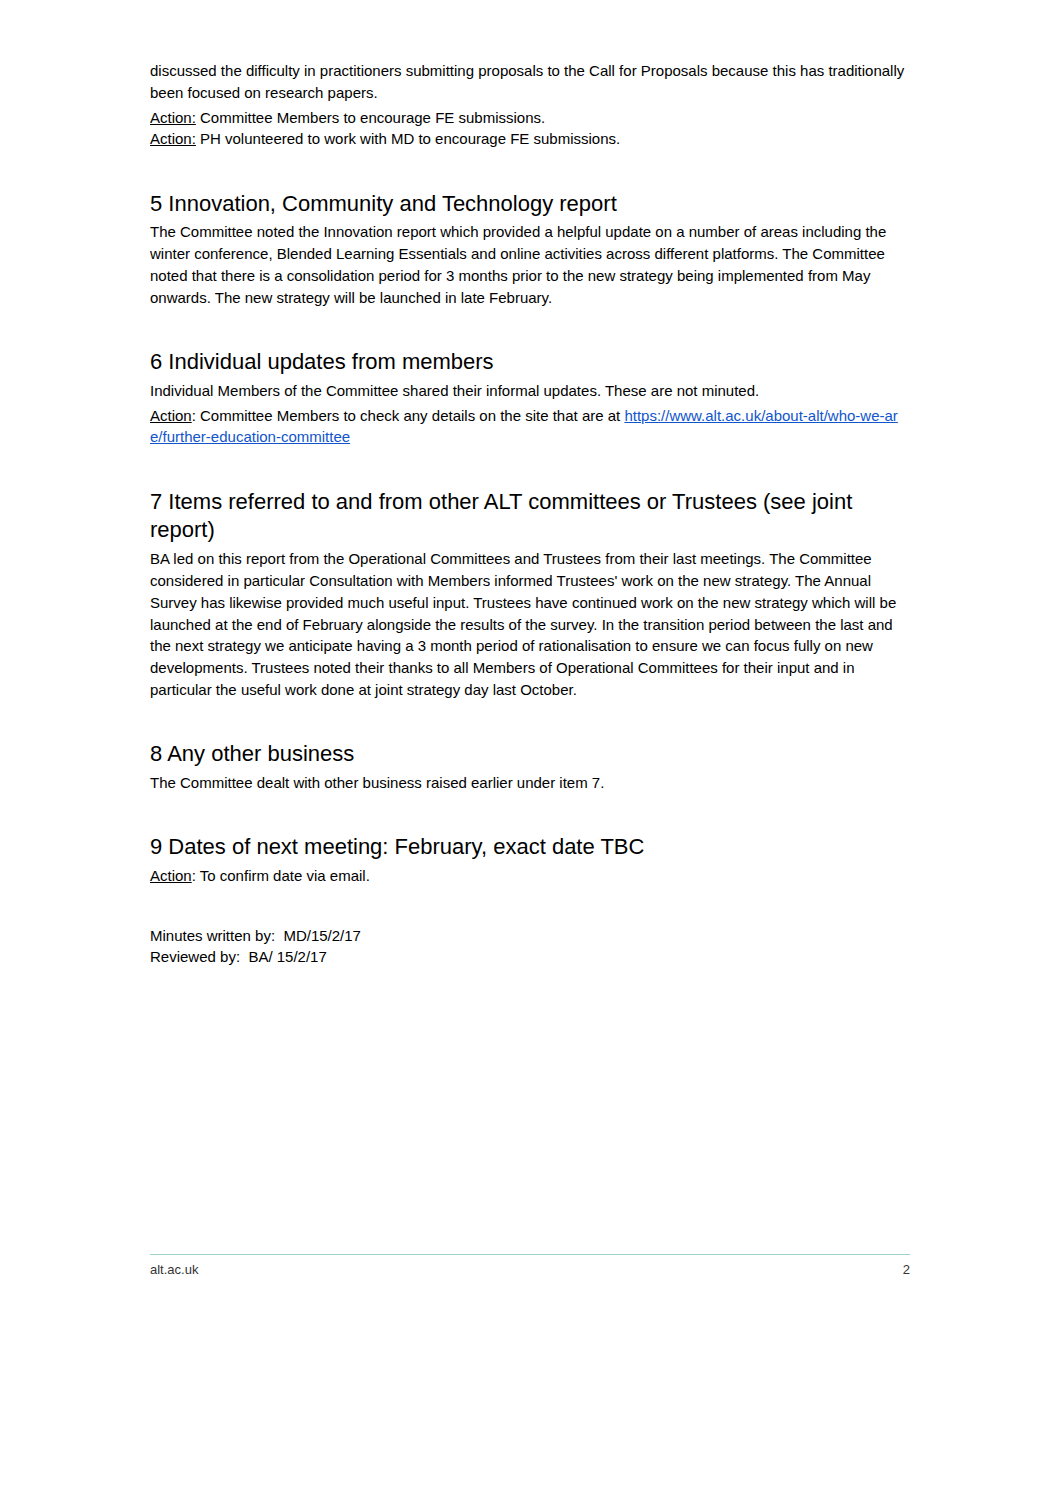discussed the difficulty in practitioners submitting proposals to the Call for Proposals because this has traditionally been focused on research papers.
Action: Committee Members to encourage FE submissions.
Action: PH volunteered to work with MD to encourage FE submissions.
5 Innovation, Community and Technology report
The Committee noted the Innovation report which provided a helpful update on a number of areas including the winter conference, Blended Learning Essentials and online activities across different platforms. The Committee noted that there is a consolidation period for 3 months prior to the new strategy being implemented from May onwards. The new strategy will be launched in late February.
6 Individual updates from members
Individual Members of the Committee shared their informal updates. These are not minuted.
Action: Committee Members to check any details on the site that are at https://www.alt.ac.uk/about-alt/who-we-are/further-education-committee
7 Items referred to and from other ALT committees or Trustees (see joint report)
BA led on this report from the Operational Committees and Trustees from their last meetings. The Committee considered in particular Consultation with Members informed Trustees' work on the new strategy. The Annual Survey has likewise provided much useful input. Trustees have continued work on the new strategy which will be launched at the end of February alongside the results of the survey. In the transition period between the last and the next strategy we anticipate having a 3 month period of rationalisation to ensure we can focus fully on new developments. Trustees noted their thanks to all Members of Operational Committees for their input and in particular the useful work done at joint strategy day last October.
8 Any other business
The Committee dealt with other business raised earlier under item 7.
9 Dates of next meeting: February, exact date TBC
Action: To confirm date via email.
Minutes written by: MD/15/2/17
Reviewed by: BA/ 15/2/17
alt.ac.uk 2